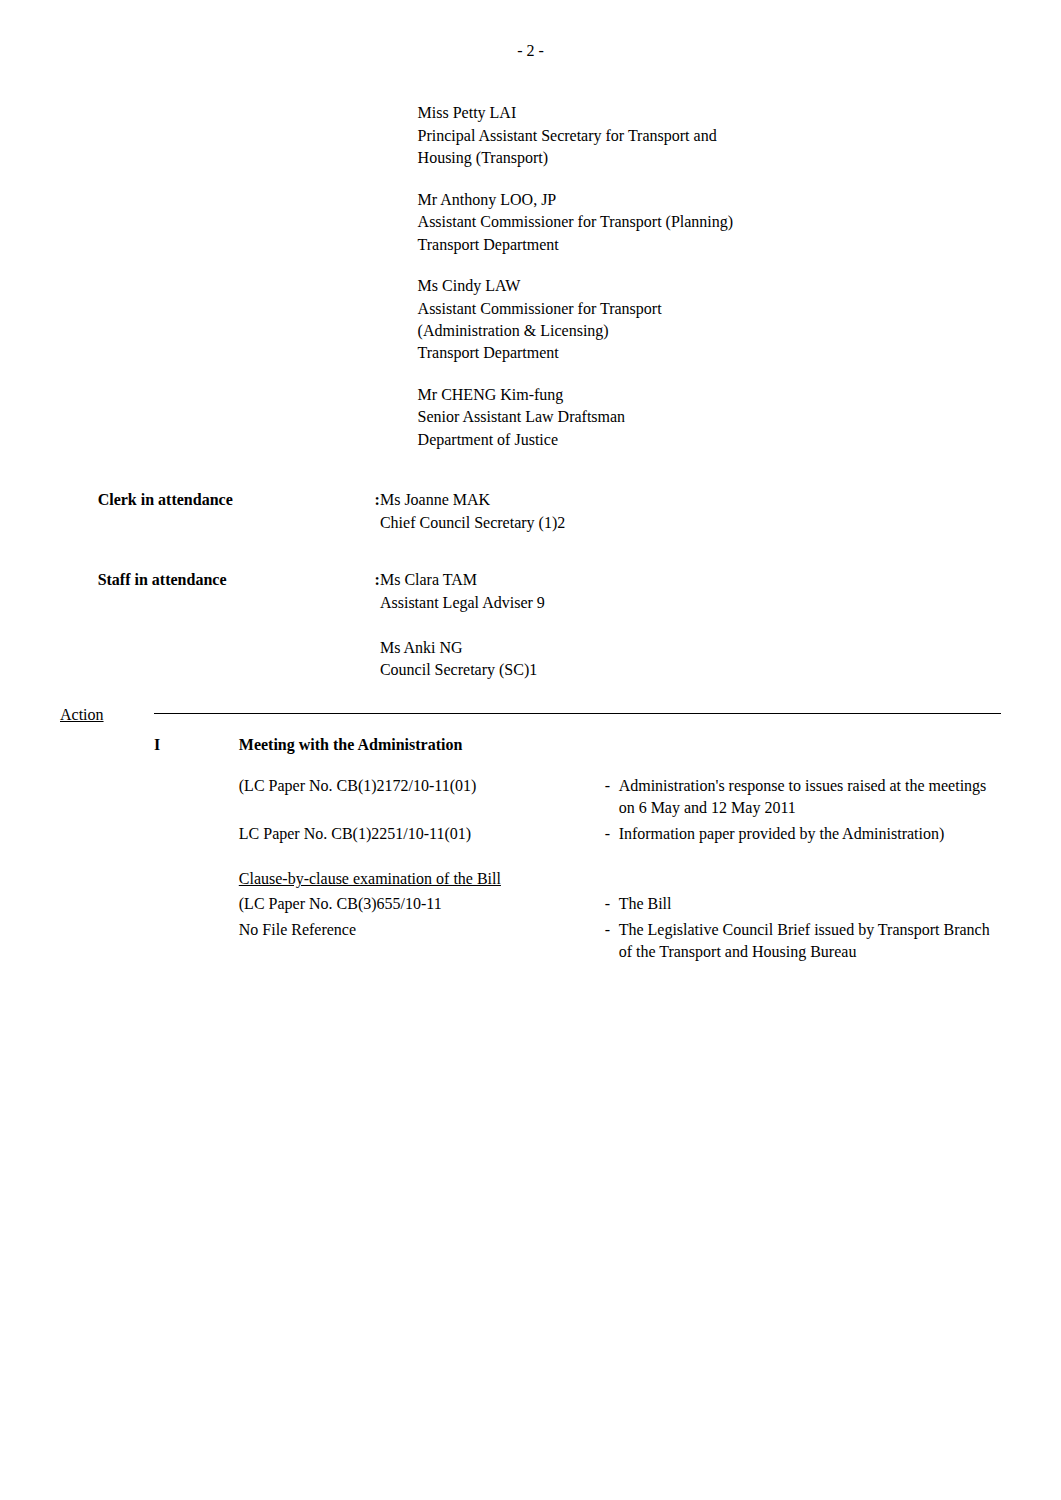- 2 -
Miss Petty LAI
Principal Assistant Secretary for Transport and
Housing (Transport)
Mr Anthony LOO, JP
Assistant Commissioner for Transport (Planning)
Transport Department
Ms Cindy LAW
Assistant Commissioner for Transport
(Administration & Licensing)
Transport Department
Mr CHENG Kim-fung
Senior Assistant Law Draftsman
Department of Justice
Clerk in attendance:
Ms Joanne MAK
Chief Council Secretary (1)2
Staff in attendance :
Ms Clara TAM
Assistant Legal Adviser 9
Ms Anki NG
Council Secretary (SC)1
Action
I
Meeting with the Administration
(LC Paper No. CB(1)2172/10-11(01)
-
Administration's response to issues raised at the meetings on 6 May and 12 May 2011
LC Paper No. CB(1)2251/10-11(01)
-
Information paper provided by the Administration)
Clause-by-clause examination of the Bill
(LC Paper No. CB(3)655/10-11
-
The Bill
No File Reference
-
The Legislative Council Brief issued by Transport Branch of the Transport and Housing Bureau